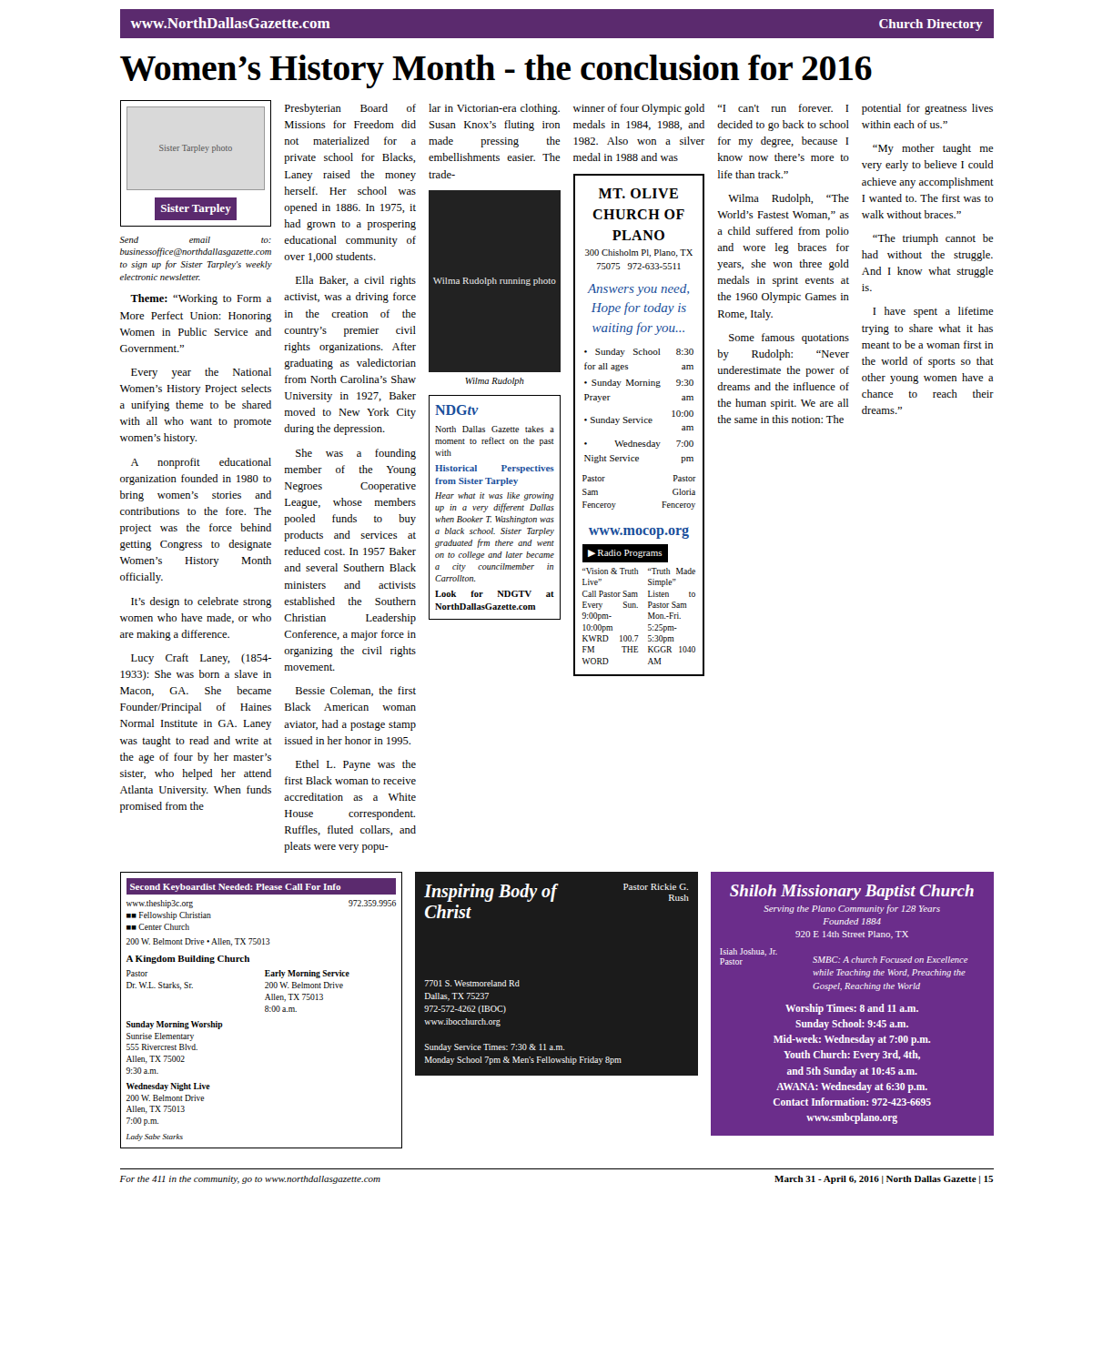www.NorthDallasGazette.com Church Directory
Women’s History Month - the conclusion for 2016
Sister Tarpley photo
Sister Tarpley
Send email to: businessoffice@northdallasgazette.com to sign up for Sister Tarpley's weekly electronic newsletter.
Theme: “Working to Form a More Perfect Union: Honoring Women in Public Service and Government.”
Every year the National Women’s History Project selects a unifying theme to be shared with all who want to promote women’s history.
A nonprofit educational organization founded in 1980 to bring women’s stories and contributions to the fore. The project was the force behind getting Congress to designate Women’s History Month officially.
It’s design to celebrate strong women who have made, or who are making a difference.
Lucy Craft Laney, (1854-1933): She was born a slave in Macon, GA. She became Founder/Principal of Haines Normal Institute in GA. Laney was taught to read and write at the age of four by her master’s sister, who helped her attend Atlanta University. When funds promised from the
Presbyterian Board of Missions for Freedom did not materialized for a private school for Blacks, Laney raised the money herself. Her school was opened in 1886. In 1975, it had grown to a prospering educational community of over 1,000 students.
Ella Baker, a civil rights activist, was a driving force in the creation of the country’s premier civil rights organizations. After graduating as valedictorian from North Carolina’s Shaw University in 1927, Baker moved to New York City during the depression.
She was a founding member of the Young Negroes Cooperative League, whose members pooled funds to buy products and services at reduced cost. In 1957 Baker and several Southern Black ministers and activists established the Southern Christian Leadership Conference, a major force in organizing the civil rights movement.
Bessie Coleman, the first Black American woman aviator, had a postage stamp issued in her honor in 1995.
Ethel L. Payne was the first Black woman to receive accreditation as a White House correspondent. Ruffles, fluted collars, and pleats were very popu-
lar in Victorian-era clothing. Susan Knox’s fluting iron made pressing the embellishments easier. The trade-
Wilma Rudolph running photo
Wilma Rudolph
NDGtv
North Dallas Gazette takes a moment to reflect on the past with
Historical Perspectives from Sister Tarpley
Hear what it was like growing up in a very different Dallas when Booker T. Washington was a black school. Sister Tarpley graduated frm there and went on to college and later became a city councilmember in Carrollton.
Look for NDGTV at NorthDallasGazette.com
winner of four Olympic gold medals in 1984, 1988, and 1982. Also won a silver medal in 1988 and was
MT. OLIVE CHURCH OF PLANO
300 Chisholm Pl, Plano, TX 75075 972-633-5511
Answers you need, Hope for today is waiting for you...
| • Sunday School for all ages | 8:30 am |
| • Sunday Morning Prayer | 9:30 am |
| • Sunday Service | 10:00 am |
| • Wednesday Night Service | 7:00 pm |
Pastor
Sam
Fenceroy
Pastor
Gloria
Fenceroy
www.mocop.org
▶ Radio Programs
“Vision & Truth Live”
Call Pastor Sam
Every Sun. 9:00pm-10:00pm
KWRD 100.7 FM THE WORD
“Truth Made Simple”
Listen to Pastor Sam
Mon.-Fri. 5:25pm- 5:30pm
KGGR 1040 AM
“I can't run forever. I decided to go back to school for my degree, because I know now there’s more to life than track.”
Wilma Rudolph, “The World’s Fastest Woman,” as a child suffered from polio and wore leg braces for years, she won three gold medals in sprint events at the 1960 Olympic Games in Rome, Italy.
Some famous quotations by Rudolph: “Never underestimate the power of dreams and the influence of the human spirit. We are all the same in this notion: The
potential for greatness lives within each of us.”
“My mother taught me very early to believe I could achieve any accomplishment I wanted to. The first was to walk without braces.”
“The triumph cannot be had without the struggle. And I know what struggle is.
I have spent a lifetime trying to share what it has meant to be a woman first in the world of sports so that other young women have a chance to reach their dreams.”
Second Keyboardist Needed: Please Call For Info
www.theship3c.org 972.359.9956
■■ Fellowship Christian
■■ Center Church
200 W. Belmont Drive • Allen, TX 75013
A Kingdom Building Church
Pastor
Dr. W.L. Starks, Sr.
Early Morning Service
200 W. Belmont Drive
Allen, TX 75013
8:00 a.m.
Sunday Morning Worship
Sunrise Elementary
555 Rivercrest Blvd.
Allen, TX 75002
9:30 a.m.
Wednesday Night Live
200 W. Belmont Drive
Allen, TX 75013
7:00 p.m.
Lady Sabe Starks
Inspiring Body of Christ
Pastor Rickie G. Rush
7701 S. Westmoreland Rd
Dallas, TX 75237
972-572-4262 (IBOC)
www.ibocchurch.org
Sunday Service Times: 7:30 & 11 a.m.
Monday School 7pm & Men's Fellowship Friday 8pm
Shiloh Missionary Baptist Church
Serving the Plano Community for 128 Years
Founded 1884
920 E 14th Street Plano, TX
Isiah Joshua, Jr.
Pastor
SMBC: A church Focused on Excellence while Teaching the Word, Preaching the Gospel, Reaching the World
Worship Times: 8 and 11 a.m.
Sunday School: 9:45 a.m.
Mid-week: Wednesday at 7:00 p.m.
Youth Church: Every 3rd, 4th,
and 5th Sunday at 10:45 a.m.
AWANA: Wednesday at 6:30 p.m.
Contact Information: 972-423-6695
www.smbcplano.org
For the 411 in the community, go to www.northdallasgazette.com March 31 - April 6, 2016 | North Dallas Gazette | 15